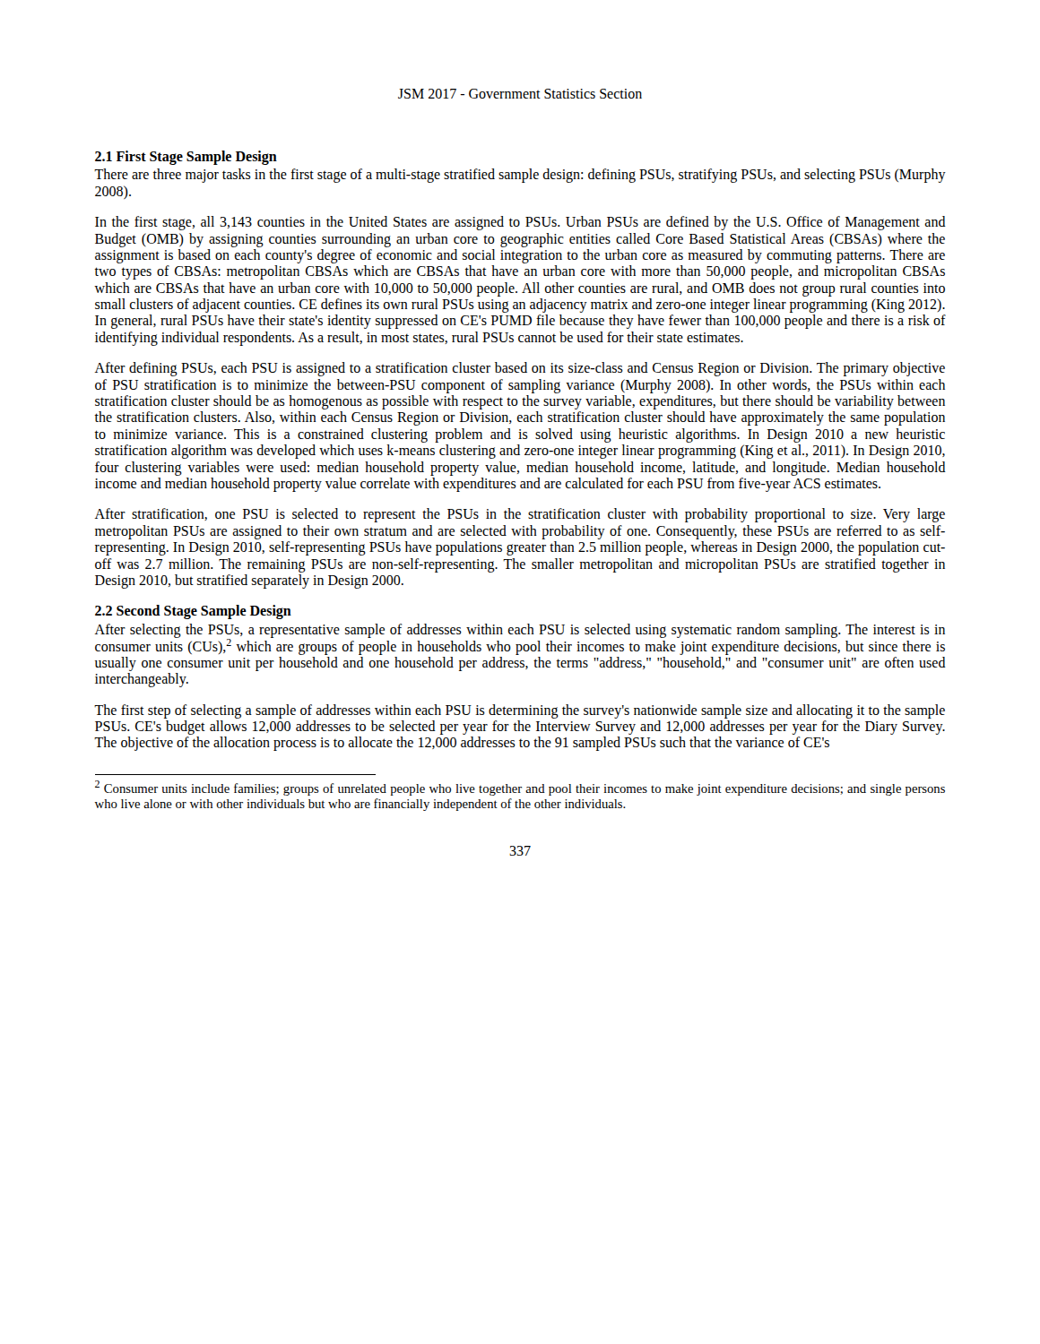JSM 2017 - Government Statistics Section
2.1 First Stage Sample Design
There are three major tasks in the first stage of a multi-stage stratified sample design: defining PSUs, stratifying PSUs, and selecting PSUs (Murphy 2008).
In the first stage, all 3,143 counties in the United States are assigned to PSUs. Urban PSUs are defined by the U.S. Office of Management and Budget (OMB) by assigning counties surrounding an urban core to geographic entities called Core Based Statistical Areas (CBSAs) where the assignment is based on each county's degree of economic and social integration to the urban core as measured by commuting patterns. There are two types of CBSAs: metropolitan CBSAs which are CBSAs that have an urban core with more than 50,000 people, and micropolitan CBSAs which are CBSAs that have an urban core with 10,000 to 50,000 people. All other counties are rural, and OMB does not group rural counties into small clusters of adjacent counties. CE defines its own rural PSUs using an adjacency matrix and zero-one integer linear programming (King 2012). In general, rural PSUs have their state's identity suppressed on CE's PUMD file because they have fewer than 100,000 people and there is a risk of identifying individual respondents. As a result, in most states, rural PSUs cannot be used for their state estimates.
After defining PSUs, each PSU is assigned to a stratification cluster based on its size-class and Census Region or Division. The primary objective of PSU stratification is to minimize the between-PSU component of sampling variance (Murphy 2008). In other words, the PSUs within each stratification cluster should be as homogenous as possible with respect to the survey variable, expenditures, but there should be variability between the stratification clusters. Also, within each Census Region or Division, each stratification cluster should have approximately the same population to minimize variance. This is a constrained clustering problem and is solved using heuristic algorithms. In Design 2010 a new heuristic stratification algorithm was developed which uses k-means clustering and zero-one integer linear programming (King et al., 2011). In Design 2010, four clustering variables were used: median household property value, median household income, latitude, and longitude. Median household income and median household property value correlate with expenditures and are calculated for each PSU from five-year ACS estimates.
After stratification, one PSU is selected to represent the PSUs in the stratification cluster with probability proportional to size. Very large metropolitan PSUs are assigned to their own stratum and are selected with probability of one. Consequently, these PSUs are referred to as self-representing. In Design 2010, self-representing PSUs have populations greater than 2.5 million people, whereas in Design 2000, the population cut-off was 2.7 million. The remaining PSUs are non-self-representing. The smaller metropolitan and micropolitan PSUs are stratified together in Design 2010, but stratified separately in Design 2000.
2.2 Second Stage Sample Design
After selecting the PSUs, a representative sample of addresses within each PSU is selected using systematic random sampling. The interest is in consumer units (CUs),2 which are groups of people in households who pool their incomes to make joint expenditure decisions, but since there is usually one consumer unit per household and one household per address, the terms "address," "household," and "consumer unit" are often used interchangeably.
The first step of selecting a sample of addresses within each PSU is determining the survey's nationwide sample size and allocating it to the sample PSUs. CE's budget allows 12,000 addresses to be selected per year for the Interview Survey and 12,000 addresses per year for the Diary Survey. The objective of the allocation process is to allocate the 12,000 addresses to the 91 sampled PSUs such that the variance of CE's
2 Consumer units include families; groups of unrelated people who live together and pool their incomes to make joint expenditure decisions; and single persons who live alone or with other individuals but who are financially independent of the other individuals.
337